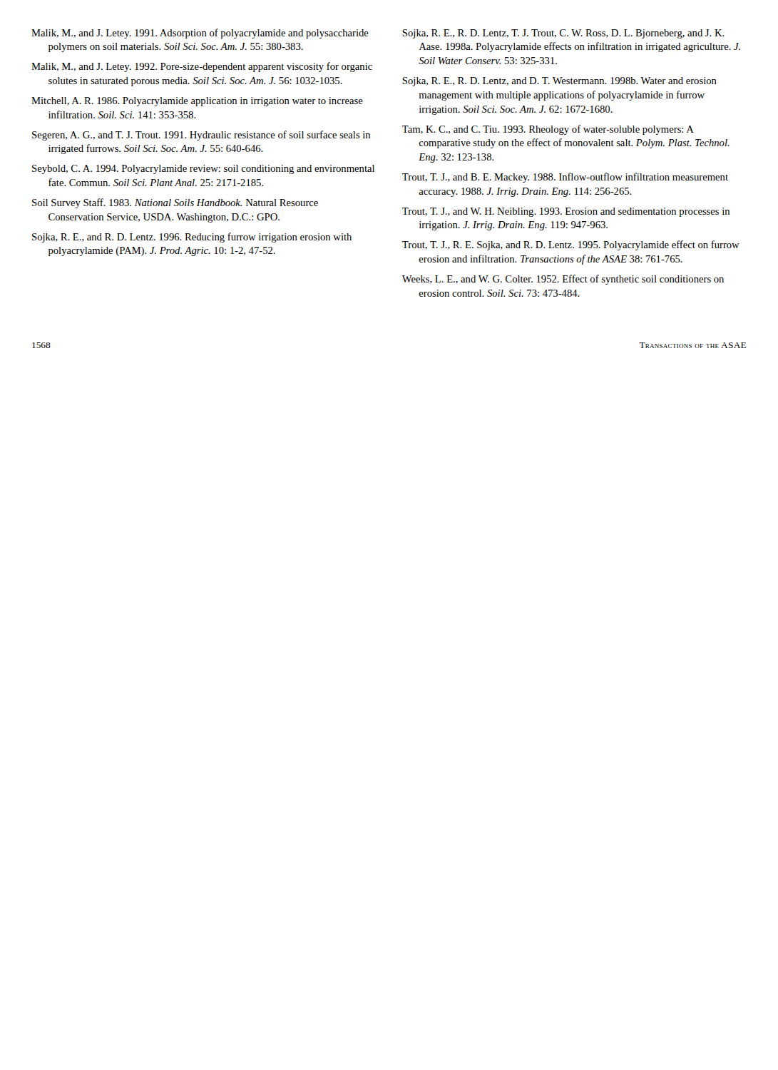Malik, M., and J. Letey. 1991. Adsorption of polyacrylamide and polysaccharide polymers on soil materials. Soil Sci. Soc. Am. J. 55: 380-383.
Malik, M., and J. Letey. 1992. Pore-size-dependent apparent viscosity for organic solutes in saturated porous media. Soil Sci. Soc. Am. J. 56: 1032-1035.
Mitchell, A. R. 1986. Polyacrylamide application in irrigation water to increase infiltration. Soil. Sci. 141: 353-358.
Segeren, A. G., and T. J. Trout. 1991. Hydraulic resistance of soil surface seals in irrigated furrows. Soil Sci. Soc. Am. J. 55: 640-646.
Seybold, C. A. 1994. Polyacrylamide review: soil conditioning and environmental fate. Commun. Soil Sci. Plant Anal. 25: 2171-2185.
Soil Survey Staff. 1983. National Soils Handbook. Natural Resource Conservation Service, USDA. Washington, D.C.: GPO.
Sojka, R. E., and R. D. Lentz. 1996. Reducing furrow irrigation erosion with polyacrylamide (PAM). J. Prod. Agric. 10: 1-2, 47-52.
Sojka, R. E., R. D. Lentz, T. J. Trout, C. W. Ross, D. L. Bjorneberg, and J. K. Aase. 1998a. Polyacrylamide effects on infiltration in irrigated agriculture. J. Soil Water Conserv. 53: 325-331.
Sojka, R. E., R. D. Lentz, and D. T. Westermann. 1998b. Water and erosion management with multiple applications of polyacrylamide in furrow irrigation. Soil Sci. Soc. Am. J. 62: 1672-1680.
Tam, K. C., and C. Tiu. 1993. Rheology of water-soluble polymers: A comparative study on the effect of monovalent salt. Polym. Plast. Technol. Eng. 32: 123-138.
Trout, T. J., and B. E. Mackey. 1988. Inflow-outflow infiltration measurement accuracy. 1988. J. Irrig. Drain. Eng. 114: 256-265.
Trout, T. J., and W. H. Neibling. 1993. Erosion and sedimentation processes in irrigation. J. Irrig. Drain. Eng. 119: 947-963.
Trout, T. J., R. E. Sojka, and R. D. Lentz. 1995. Polyacrylamide effect on furrow erosion and infiltration. Transactions of the ASAE 38: 761-765.
Weeks, L. E., and W. G. Colter. 1952. Effect of synthetic soil conditioners on erosion control. Soil. Sci. 73: 473-484.
1568 Transactions of the ASAE